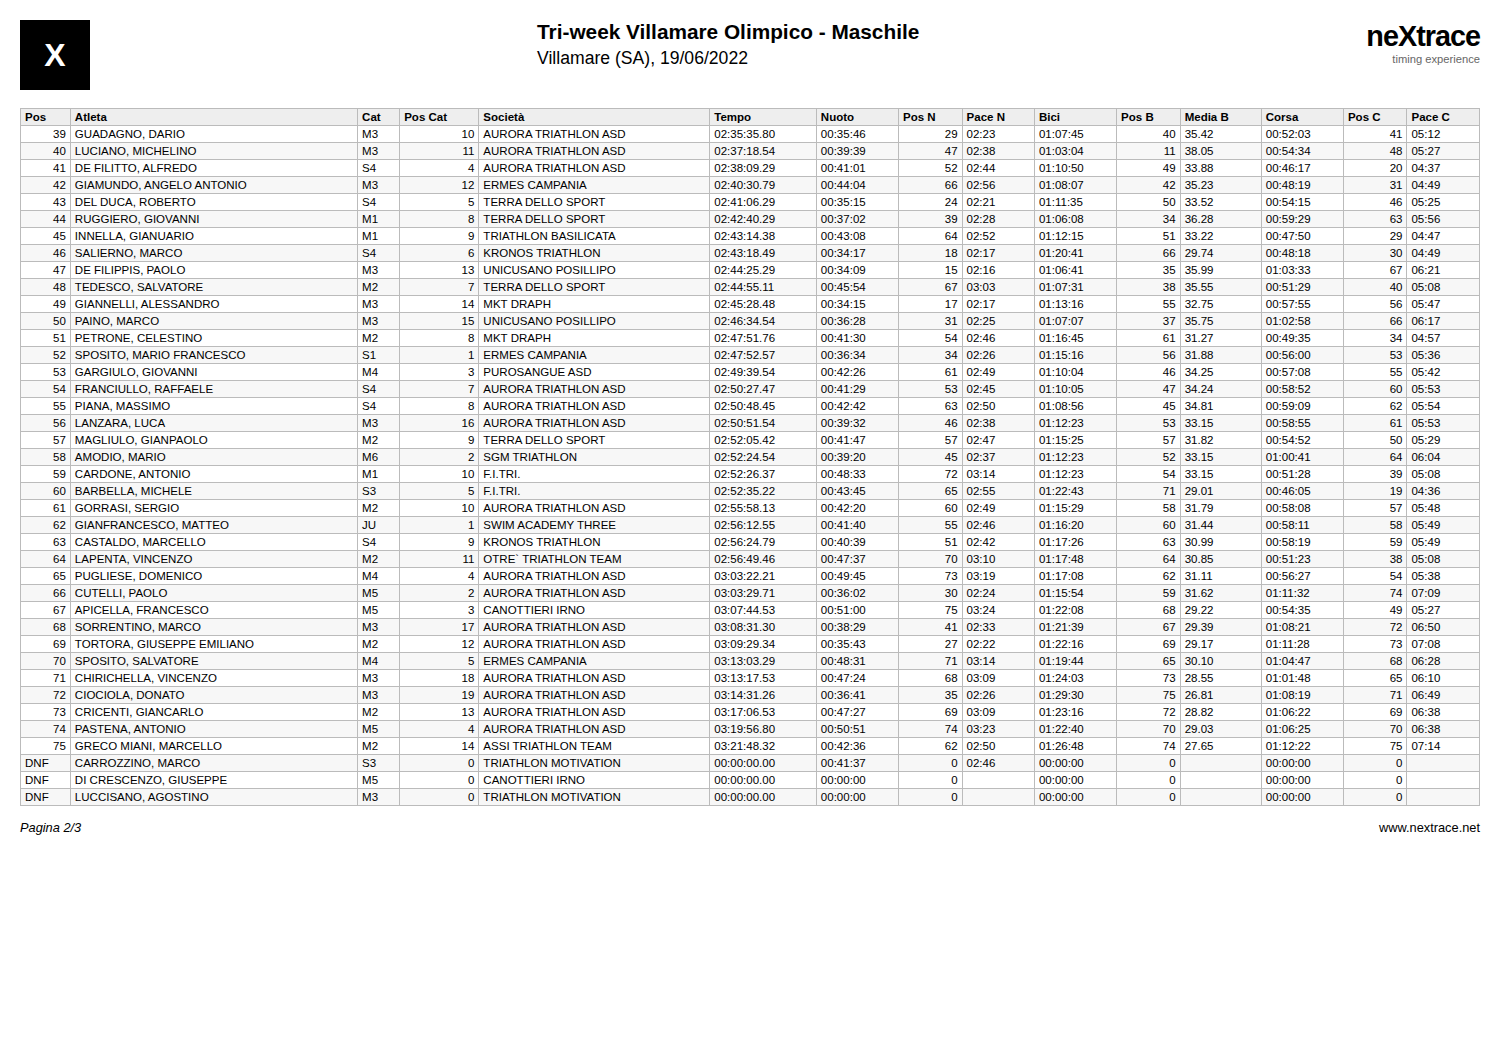X
Tri-week Villamare Olimpico - Maschile
Villamare (SA), 19/06/2022
neXtrace
timing experience
| Pos | Atleta | Cat | Pos Cat | Società | Tempo | Nuoto | Pos N | Pace N | Bici | Pos B | Media B | Corsa | Pos C | Pace C |
| --- | --- | --- | --- | --- | --- | --- | --- | --- | --- | --- | --- | --- | --- | --- |
| 39 | GUADAGNO, DARIO | M3 | 10 | AURORA TRIATHLON ASD | 02:35:35.80 | 00:35:46 | 29 | 02:23 | 01:07:45 | 40 | 35.42 | 00:52:03 | 41 | 05:12 |
| 40 | LUCIANO, MICHELINO | M3 | 11 | AURORA TRIATHLON ASD | 02:37:18.54 | 00:39:39 | 47 | 02:38 | 01:03:04 | 11 | 38.05 | 00:54:34 | 48 | 05:27 |
| 41 | DE FILITTO, ALFREDO | S4 | 4 | AURORA TRIATHLON ASD | 02:38:09.29 | 00:41:01 | 52 | 02:44 | 01:10:50 | 49 | 33.88 | 00:46:17 | 20 | 04:37 |
| 42 | GIAMUNDO, ANGELO ANTONIO | M3 | 12 | ERMES CAMPANIA | 02:40:30.79 | 00:44:04 | 66 | 02:56 | 01:08:07 | 42 | 35.23 | 00:48:19 | 31 | 04:49 |
| 43 | DEL DUCA, ROBERTO | S4 | 5 | TERRA DELLO SPORT | 02:41:06.29 | 00:35:15 | 24 | 02:21 | 01:11:35 | 50 | 33.52 | 00:54:15 | 46 | 05:25 |
| 44 | RUGGIERO, GIOVANNI | M1 | 8 | TERRA DELLO SPORT | 02:42:40.29 | 00:37:02 | 39 | 02:28 | 01:06:08 | 34 | 36.28 | 00:59:29 | 63 | 05:56 |
| 45 | INNELLA, GIANUARIO | M1 | 9 | TRIATHLON BASILICATA | 02:43:14.38 | 00:43:08 | 64 | 02:52 | 01:12:15 | 51 | 33.22 | 00:47:50 | 29 | 04:47 |
| 46 | SALIERNO, MARCO | S4 | 6 | KRONOS TRIATHLON | 02:43:18.49 | 00:34:17 | 18 | 02:17 | 01:20:41 | 66 | 29.74 | 00:48:18 | 30 | 04:49 |
| 47 | DE FILIPPIS, PAOLO | M3 | 13 | UNICUSANO POSILLIPO | 02:44:25.29 | 00:34:09 | 15 | 02:16 | 01:06:41 | 35 | 35.99 | 01:03:33 | 67 | 06:21 |
| 48 | TEDESCO, SALVATORE | M2 | 7 | TERRA DELLO SPORT | 02:44:55.11 | 00:45:54 | 67 | 03:03 | 01:07:31 | 38 | 35.55 | 00:51:29 | 40 | 05:08 |
| 49 | GIANNELLI, ALESSANDRO | M3 | 14 | MKT DRAPH | 02:45:28.48 | 00:34:15 | 17 | 02:17 | 01:13:16 | 55 | 32.75 | 00:57:55 | 56 | 05:47 |
| 50 | PAINO, MARCO | M3 | 15 | UNICUSANO POSILLIPO | 02:46:34.54 | 00:36:28 | 31 | 02:25 | 01:07:07 | 37 | 35.75 | 01:02:58 | 66 | 06:17 |
| 51 | PETRONE, CELESTINO | M2 | 8 | MKT DRAPH | 02:47:51.76 | 00:41:30 | 54 | 02:46 | 01:16:45 | 61 | 31.27 | 00:49:35 | 34 | 04:57 |
| 52 | SPOSITO, MARIO FRANCESCO | S1 | 1 | ERMES CAMPANIA | 02:47:52.57 | 00:36:34 | 34 | 02:26 | 01:15:16 | 56 | 31.88 | 00:56:00 | 53 | 05:36 |
| 53 | GARGIULO, GIOVANNI | M4 | 3 | PUROSANGUE ASD | 02:49:39.54 | 00:42:26 | 61 | 02:49 | 01:10:04 | 46 | 34.25 | 00:57:08 | 55 | 05:42 |
| 54 | FRANCIULLO, RAFFAELE | S4 | 7 | AURORA TRIATHLON ASD | 02:50:27.47 | 00:41:29 | 53 | 02:45 | 01:10:05 | 47 | 34.24 | 00:58:52 | 60 | 05:53 |
| 55 | PIANA, MASSIMO | S4 | 8 | AURORA TRIATHLON ASD | 02:50:48.45 | 00:42:42 | 63 | 02:50 | 01:08:56 | 45 | 34.81 | 00:59:09 | 62 | 05:54 |
| 56 | LANZARA, LUCA | M3 | 16 | AURORA TRIATHLON ASD | 02:50:51.54 | 00:39:32 | 46 | 02:38 | 01:12:23 | 53 | 33.15 | 00:58:55 | 61 | 05:53 |
| 57 | MAGLIULO, GIANPAOLO | M2 | 9 | TERRA DELLO SPORT | 02:52:05.42 | 00:41:47 | 57 | 02:47 | 01:15:25 | 57 | 31.82 | 00:54:52 | 50 | 05:29 |
| 58 | AMODIO, MARIO | M6 | 2 | SGM TRIATHLON | 02:52:24.54 | 00:39:20 | 45 | 02:37 | 01:12:23 | 52 | 33.15 | 01:00:41 | 64 | 06:04 |
| 59 | CARDONE, ANTONIO | M1 | 10 | F.I.TRI. | 02:52:26.37 | 00:48:33 | 72 | 03:14 | 01:12:23 | 54 | 33.15 | 00:51:28 | 39 | 05:08 |
| 60 | BARBELLA, MICHELE | S3 | 5 | F.I.TRI. | 02:52:35.22 | 00:43:45 | 65 | 02:55 | 01:22:43 | 71 | 29.01 | 00:46:05 | 19 | 04:36 |
| 61 | GORRASI, SERGIO | M2 | 10 | AURORA TRIATHLON ASD | 02:55:58.13 | 00:42:20 | 60 | 02:49 | 01:15:29 | 58 | 31.79 | 00:58:08 | 57 | 05:48 |
| 62 | GIANFRANCESCO, MATTEO | JU | 1 | SWIM ACADEMY THREE | 02:56:12.55 | 00:41:40 | 55 | 02:46 | 01:16:20 | 60 | 31.44 | 00:58:11 | 58 | 05:49 |
| 63 | CASTALDO, MARCELLO | S4 | 9 | KRONOS TRIATHLON | 02:56:24.79 | 00:40:39 | 51 | 02:42 | 01:17:26 | 63 | 30.99 | 00:58:19 | 59 | 05:49 |
| 64 | LAPENTA, VINCENZO | M2 | 11 | OTRE` TRIATHLON TEAM | 02:56:49.46 | 00:47:37 | 70 | 03:10 | 01:17:48 | 64 | 30.85 | 00:51:23 | 38 | 05:08 |
| 65 | PUGLIESE, DOMENICO | M4 | 4 | AURORA TRIATHLON ASD | 03:03:22.21 | 00:49:45 | 73 | 03:19 | 01:17:08 | 62 | 31.11 | 00:56:27 | 54 | 05:38 |
| 66 | CUTELLI, PAOLO | M5 | 2 | AURORA TRIATHLON ASD | 03:03:29.71 | 00:36:02 | 30 | 02:24 | 01:15:54 | 59 | 31.62 | 01:11:32 | 74 | 07:09 |
| 67 | APICELLA, FRANCESCO | M5 | 3 | CANOTTIERI IRNO | 03:07:44.53 | 00:51:00 | 75 | 03:24 | 01:22:08 | 68 | 29.22 | 00:54:35 | 49 | 05:27 |
| 68 | SORRENTINO, MARCO | M3 | 17 | AURORA TRIATHLON ASD | 03:08:31.30 | 00:38:29 | 41 | 02:33 | 01:21:39 | 67 | 29.39 | 01:08:21 | 72 | 06:50 |
| 69 | TORTORA, GIUSEPPE EMILIANO | M2 | 12 | AURORA TRIATHLON ASD | 03:09:29.34 | 00:35:43 | 27 | 02:22 | 01:22:16 | 69 | 29.17 | 01:11:28 | 73 | 07:08 |
| 70 | SPOSITO, SALVATORE | M4 | 5 | ERMES CAMPANIA | 03:13:03.29 | 00:48:31 | 71 | 03:14 | 01:19:44 | 65 | 30.10 | 01:04:47 | 68 | 06:28 |
| 71 | CHIRICHELLA, VINCENZO | M3 | 18 | AURORA TRIATHLON ASD | 03:13:17.53 | 00:47:24 | 68 | 03:09 | 01:24:03 | 73 | 28.55 | 01:01:48 | 65 | 06:10 |
| 72 | CIOCIOLA, DONATO | M3 | 19 | AURORA TRIATHLON ASD | 03:14:31.26 | 00:36:41 | 35 | 02:26 | 01:29:30 | 75 | 26.81 | 01:08:19 | 71 | 06:49 |
| 73 | CRICENTI, GIANCARLO | M2 | 13 | AURORA TRIATHLON ASD | 03:17:06.53 | 00:47:27 | 69 | 03:09 | 01:23:16 | 72 | 28.82 | 01:06:22 | 69 | 06:38 |
| 74 | PASTENA, ANTONIO | M5 | 4 | AURORA TRIATHLON ASD | 03:19:56.80 | 00:50:51 | 74 | 03:23 | 01:22:40 | 70 | 29.03 | 01:06:25 | 70 | 06:38 |
| 75 | GRECO MIANI, MARCELLO | M2 | 14 | ASSI TRIATHLON TEAM | 03:21:48.32 | 00:42:36 | 62 | 02:50 | 01:26:48 | 74 | 27.65 | 01:12:22 | 75 | 07:14 |
| DNF | CARROZZINO, MARCO | S3 | 0 | TRIATHLON MOTIVATION | 00:00:00.00 | 00:41:37 | 0 | 02:46 | 00:00:00 | 0 | | 00:00:00 | 0 | |
| DNF | DI CRESCENZO, GIUSEPPE | M5 | 0 | CANOTTIERI IRNO | 00:00:00.00 | 00:00:00 | 0 | | 00:00:00 | 0 | | 00:00:00 | 0 | |
| DNF | LUCCISANO, AGOSTINO | M3 | 0 | TRIATHLON MOTIVATION | 00:00:00.00 | 00:00:00 | 0 | | 00:00:00 | 0 | | 00:00:00 | 0 | |
Pagina 2/3
www.nextrace.net